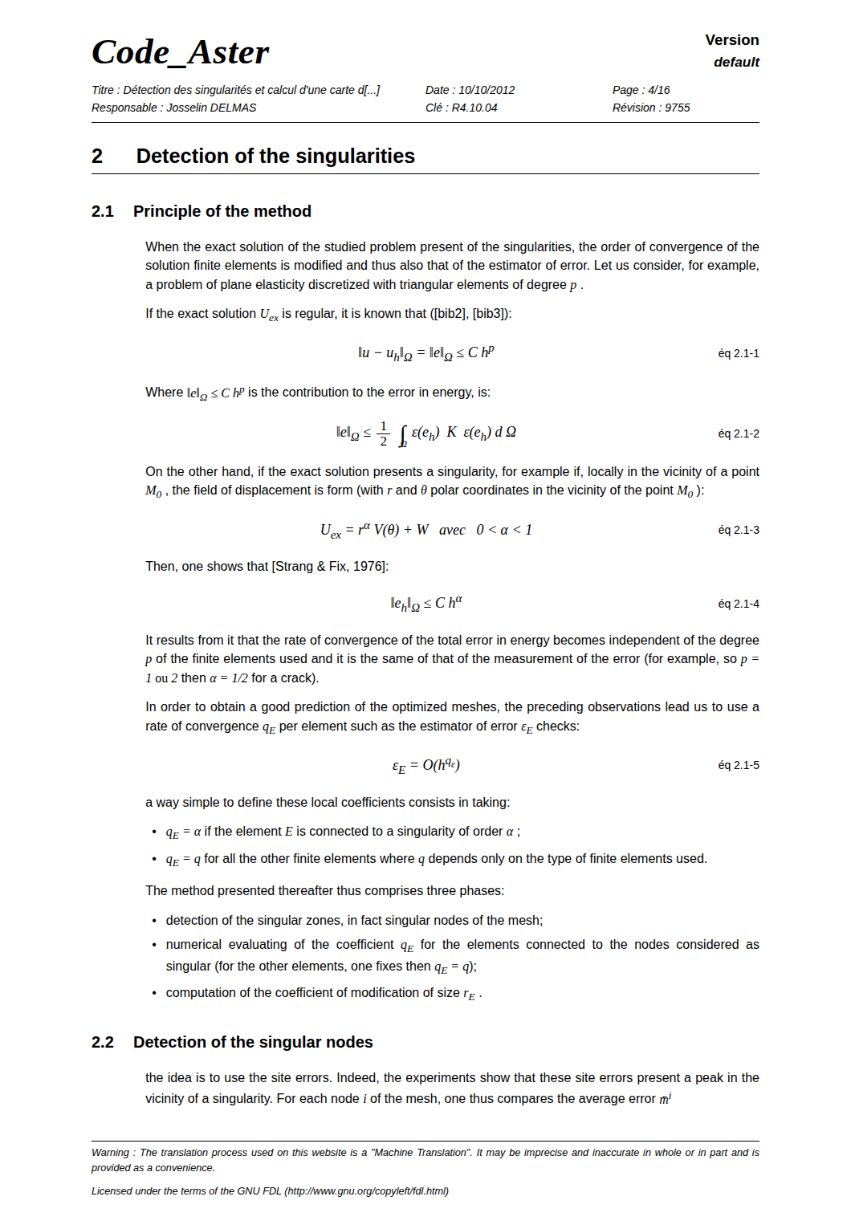Version
default
Code_Aster
| Titre : Détection des singularités et calcul d'une carte d[...] | Date : 10/10/2012 | Page : 4/16 |
| Responsable : Josselin DELMAS | Clé : R4.10.04 | Révision : 9755 |
2 Detection of the singularities
2.1 Principle of the method
When the exact solution of the studied problem present of the singularities, the order of convergence of the solution finite elements is modified and thus also that of the estimator of error. Let us consider, for example, a problem of plane elasticity discretized with triangular elements of degree p .
If the exact solution Uex is regular, it is known that ([bib2], [bib3]):
‖u − uh‖Ω = ‖e‖Ω ≤ C hp éq 2.1-1
Where ‖e‖Ω ≤ C hp is the contribution to the error in energy, is:
‖e‖Ω ≤ 12 ∫Ω ε(eh) K ε(eh) d Ω éq 2.1-2
On the other hand, if the exact solution presents a singularity, for example if, locally in the vicinity of a point M0 , the field of displacement is form (with r and θ polar coordinates in the vicinity of the point M0 ):
Uex = rα V(θ) + W avec 0 < α < 1 éq 2.1-3
Then, one shows that [Strang & Fix, 1976]:
‖eh‖Ω ≤ C hα éq 2.1-4
It results from it that the rate of convergence of the total error in energy becomes independent of the degree p of the finite elements used and it is the same of that of the measurement of the error (for example, so p = 1 ou 2 then α = 1/2 for a crack).
In order to obtain a good prediction of the optimized meshes, the preceding observations lead us to use a rate of convergence qE per element such as the estimator of error εE checks:
εE = O(hqε) éq 2.1-5
a way simple to define these local coefficients consists in taking:
qE = α if the element E is connected to a singularity of order α ;
qE = q for all the other finite elements where q depends only on the type of finite elements used.
The method presented thereafter thus comprises three phases:
detection of the singular zones, in fact singular nodes of the mesh;
numerical evaluating of the coefficient qE for the elements connected to the nodes considered as singular (for the other elements, one fixes then qE = q);
computation of the coefficient of modification of size rE .
2.2 Detection of the singular nodes
the idea is to use the site errors. Indeed, the experiments show that these site errors present a peak in the vicinity of a singularity. For each node i of the mesh, one thus compares the average error m̄i
Warning : The translation process used on this website is a "Machine Translation". It may be imprecise and inaccurate in whole or in part and is provided as a convenience.
Licensed under the terms of the GNU FDL (http://www.gnu.org/copyleft/fdl.html)